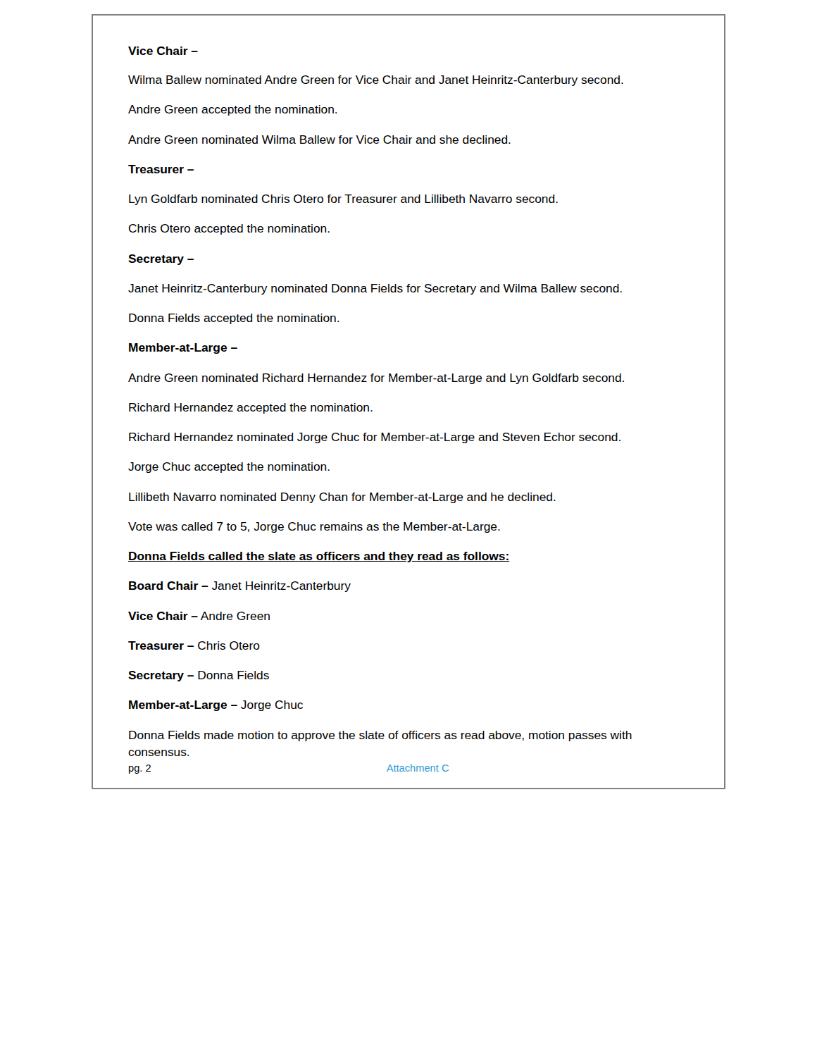Vice Chair –
Wilma Ballew nominated Andre Green for Vice Chair and Janet Heinritz-Canterbury second.
Andre Green accepted the nomination.
Andre Green nominated Wilma Ballew for Vice Chair and she declined.
Treasurer –
Lyn Goldfarb nominated Chris Otero for Treasurer and Lillibeth Navarro second.
Chris Otero accepted the nomination.
Secretary –
Janet Heinritz-Canterbury nominated Donna Fields for Secretary and Wilma Ballew second.
Donna Fields accepted the nomination.
Member-at-Large –
Andre Green nominated Richard Hernandez for Member-at-Large and Lyn Goldfarb second.
Richard Hernandez accepted the nomination.
Richard Hernandez nominated Jorge Chuc for Member-at-Large and Steven Echor second.
Jorge Chuc accepted the nomination.
Lillibeth Navarro nominated Denny Chan for Member-at-Large and he declined.
Vote was called 7 to 5, Jorge Chuc remains as the Member-at-Large.
Donna Fields called the slate as officers and they read as follows:
Board Chair – Janet Heinritz-Canterbury
Vice Chair – Andre Green
Treasurer – Chris Otero
Secretary – Donna Fields
Member-at-Large – Jorge Chuc
Donna Fields made motion to approve the slate of officers as read above, motion passes with consensus.
pg. 2 Attachment C